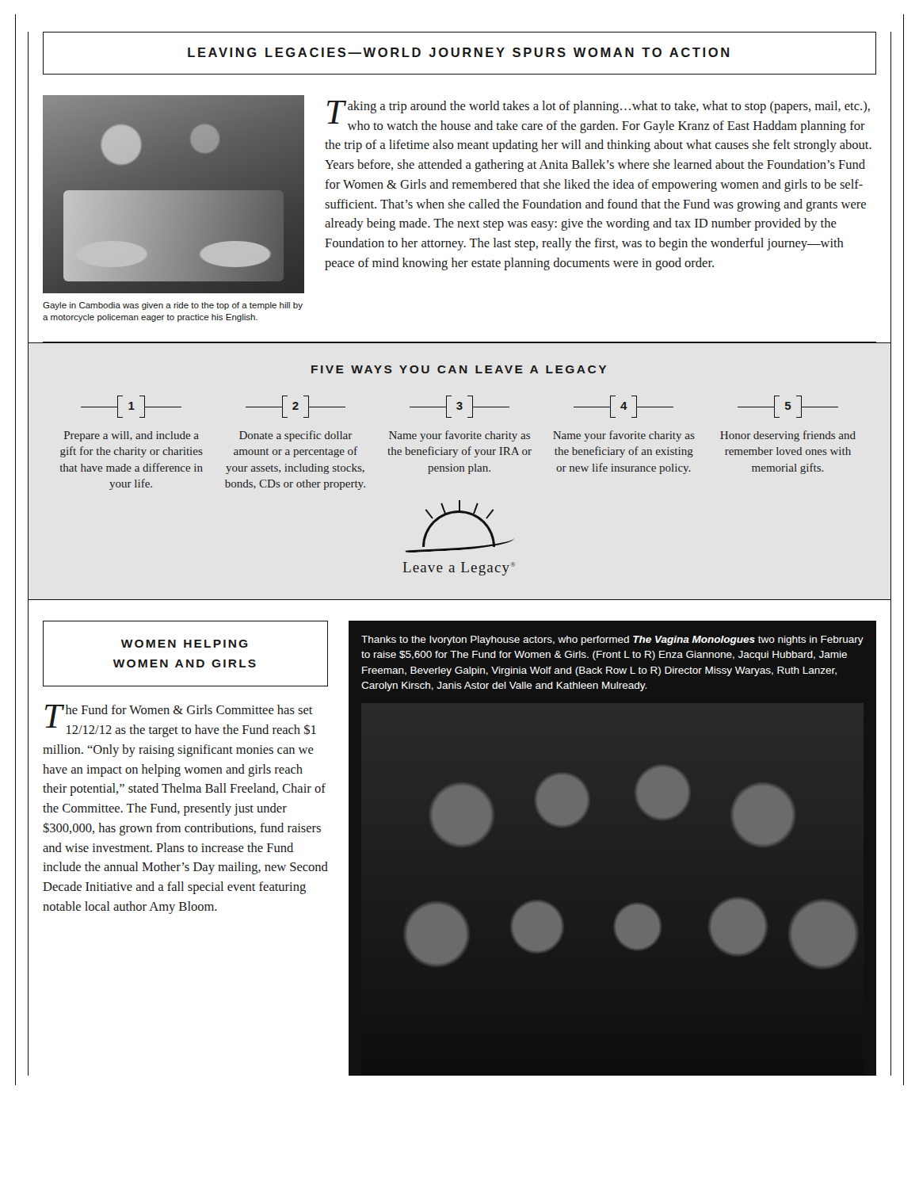Leaving Legacies—World Journey Spurs Woman to Action
Gayle in Cambodia was given a ride to the top of a temple hill by a motorcycle policeman eager to practice his English.
Taking a trip around the world takes a lot of planning…what to take, what to stop (papers, mail, etc.), who to watch the house and take care of the garden. For Gayle Kranz of East Haddam planning for the trip of a lifetime also meant updating her will and thinking about what causes she felt strongly about. Years before, she attended a gathering at Anita Ballek’s where she learned about the Foundation’s Fund for Women & Girls and remembered that she liked the idea of empowering women and girls to be self-sufficient. That’s when she called the Foundation and found that the Fund was growing and grants were already being made. The next step was easy: give the wording and tax ID number provided by the Foundation to her attorney. The last step, really the first, was to begin the wonderful journey—with peace of mind knowing her estate planning documents were in good order.
Five Ways You Can Leave a Legacy
1
Prepare a will, and include a gift for the charity or charities that have made a difference in your life.
2
Donate a specific dollar amount or a percentage of your assets, including stocks, bonds, CDs or other property.
3
Name your favorite charity as the beneficiary of your IRA or pension plan.
4
Name your favorite charity as the beneficiary of an existing or new life insurance policy.
5
Honor deserving friends and remember loved ones with memorial gifts.
Leave a Legacy®
Women Helping
Women and Girls
The Fund for Women & Girls Committee has set 12/12/12 as the target to have the Fund reach $1 million. “Only by raising significant monies can we have an impact on helping women and girls reach their potential,” stated Thelma Ball Freeland, Chair of the Committee. The Fund, presently just under $300,000, has grown from contributions, fund raisers and wise investment. Plans to increase the Fund include the annual Mother’s Day mailing, new Second Decade Initiative and a fall special event featuring notable local author Amy Bloom.
Thanks to the Ivoryton Playhouse actors, who performed The Vagina Monologues two nights in February to raise $5,600 for The Fund for Women & Girls. (Front L to R) Enza Giannone, Jacqui Hubbard, Jamie Freeman, Beverley Galpin, Virginia Wolf and (Back Row L to R) Director Missy Waryas, Ruth Lanzer, Carolyn Kirsch, Janis Astor del Valle and Kathleen Mulready.